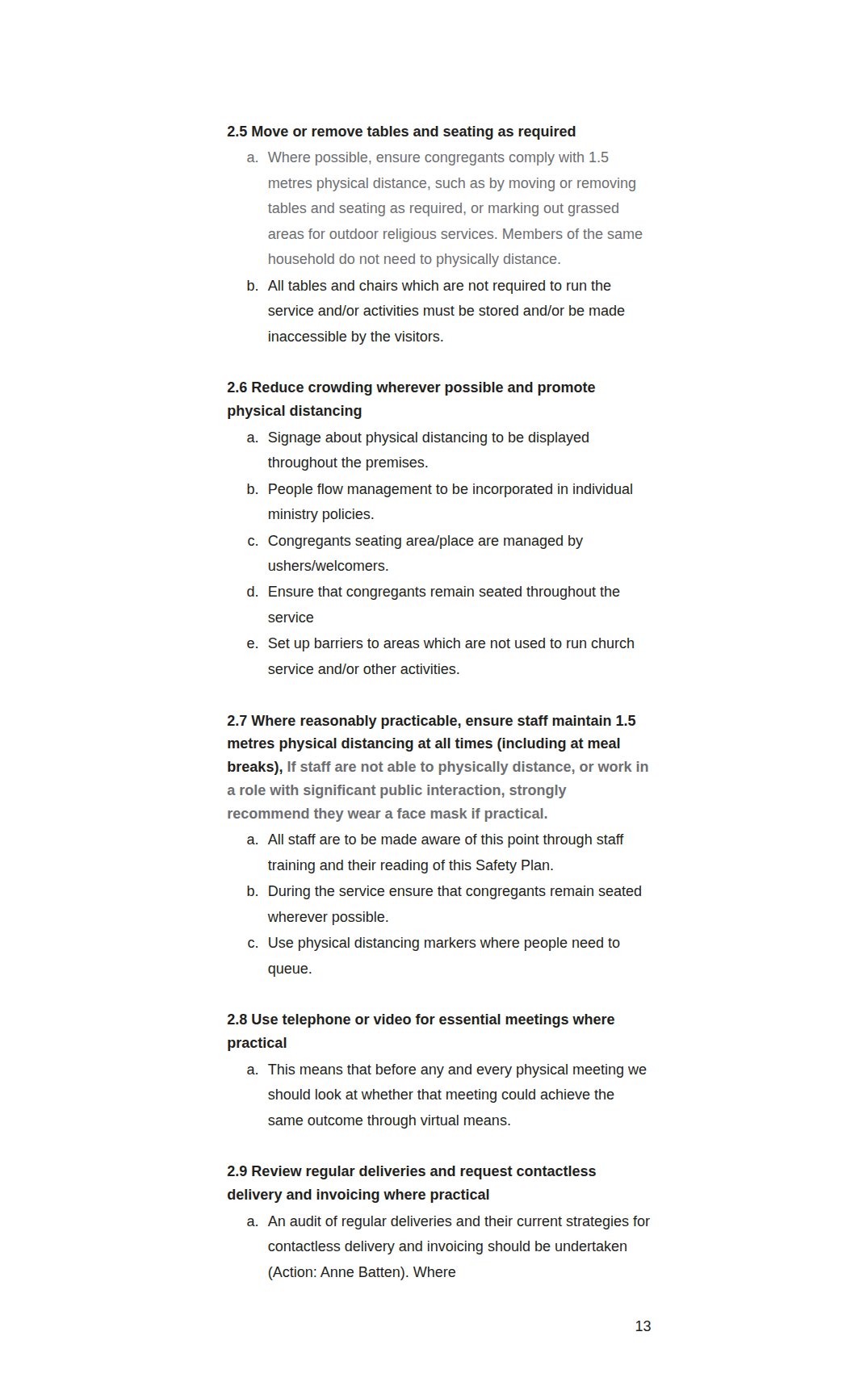2.5 Move or remove tables and seating as required
Where possible, ensure congregants comply with 1.5 metres physical distance, such as by moving or removing tables and seating as required, or marking out grassed areas for outdoor religious services. Members of the same household do not need to physically distance.
All tables and chairs which are not required to run the service and/or activities must be stored and/or be made inaccessible by the visitors.
2.6 Reduce crowding wherever possible and promote physical distancing
Signage about physical distancing to be displayed throughout the premises.
People flow management to be incorporated in individual ministry policies.
Congregants seating area/place are managed by ushers/welcomers.
Ensure that congregants remain seated throughout the service
Set up barriers to areas which are not used to run church service and/or other activities.
2.7 Where reasonably practicable, ensure staff maintain 1.5 metres physical distancing at all times (including at meal breaks), If staff are not able to physically distance, or work in a role with significant public interaction, strongly recommend they wear a face mask if practical.
All staff are to be made aware of this point through staff training and their reading of this Safety Plan.
During the service ensure that congregants remain seated wherever possible.
Use physical distancing markers where people need to queue.
2.8 Use telephone or video for essential meetings where practical
This means that before any and every physical meeting we should look at whether that meeting could achieve the same outcome through virtual means.
2.9 Review regular deliveries and request contactless delivery and invoicing where practical
An audit of regular deliveries and their current strategies for contactless delivery and invoicing should be undertaken (Action: Anne Batten). Where
13